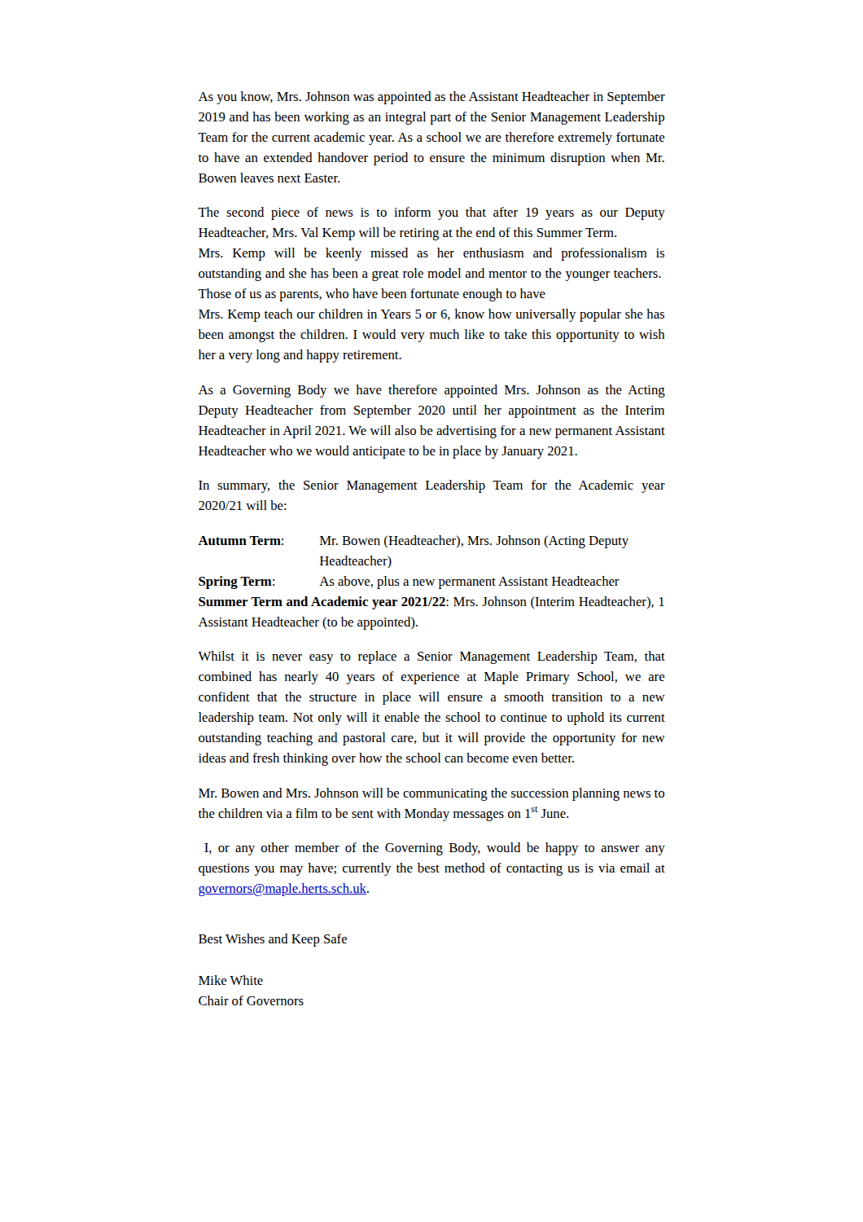As you know, Mrs. Johnson was appointed as the Assistant Headteacher in September 2019 and has been working as an integral part of the Senior Management Leadership Team for the current academic year. As a school we are therefore extremely fortunate to have an extended handover period to ensure the minimum disruption when Mr. Bowen leaves next Easter.
The second piece of news is to inform you that after 19 years as our Deputy Headteacher, Mrs. Val Kemp will be retiring at the end of this Summer Term.
Mrs. Kemp will be keenly missed as her enthusiasm and professionalism is outstanding and she has been a great role model and mentor to the younger teachers. Those of us as parents, who have been fortunate enough to have
Mrs. Kemp teach our children in Years 5 or 6, know how universally popular she has been amongst the children. I would very much like to take this opportunity to wish her a very long and happy retirement.
As a Governing Body we have therefore appointed Mrs. Johnson as the Acting Deputy Headteacher from September 2020 until her appointment as the Interim Headteacher in April 2021. We will also be advertising for a new permanent Assistant Headteacher who we would anticipate to be in place by January 2021.
In summary, the Senior Management Leadership Team for the Academic year 2020/21 will be:
Autumn Term:
Mr. Bowen (Headteacher), Mrs. Johnson (Acting Deputy Headteacher)
Spring Term:
As above, plus a new permanent Assistant Headteacher
Summer Term and Academic year 2021/22: Mrs. Johnson (Interim Headteacher), 1 Assistant Headteacher (to be appointed).
Whilst it is never easy to replace a Senior Management Leadership Team, that combined has nearly 40 years of experience at Maple Primary School, we are confident that the structure in place will ensure a smooth transition to a new leadership team. Not only will it enable the school to continue to uphold its current outstanding teaching and pastoral care, but it will provide the opportunity for new ideas and fresh thinking over how the school can become even better.
Mr. Bowen and Mrs. Johnson will be communicating the succession planning news to the children via a film to be sent with Monday messages on 1st June.
I, or any other member of the Governing Body, would be happy to answer any questions you may have; currently the best method of contacting us is via email at governors@maple.herts.sch.uk.
Best Wishes and Keep Safe
Mike White
Chair of Governors